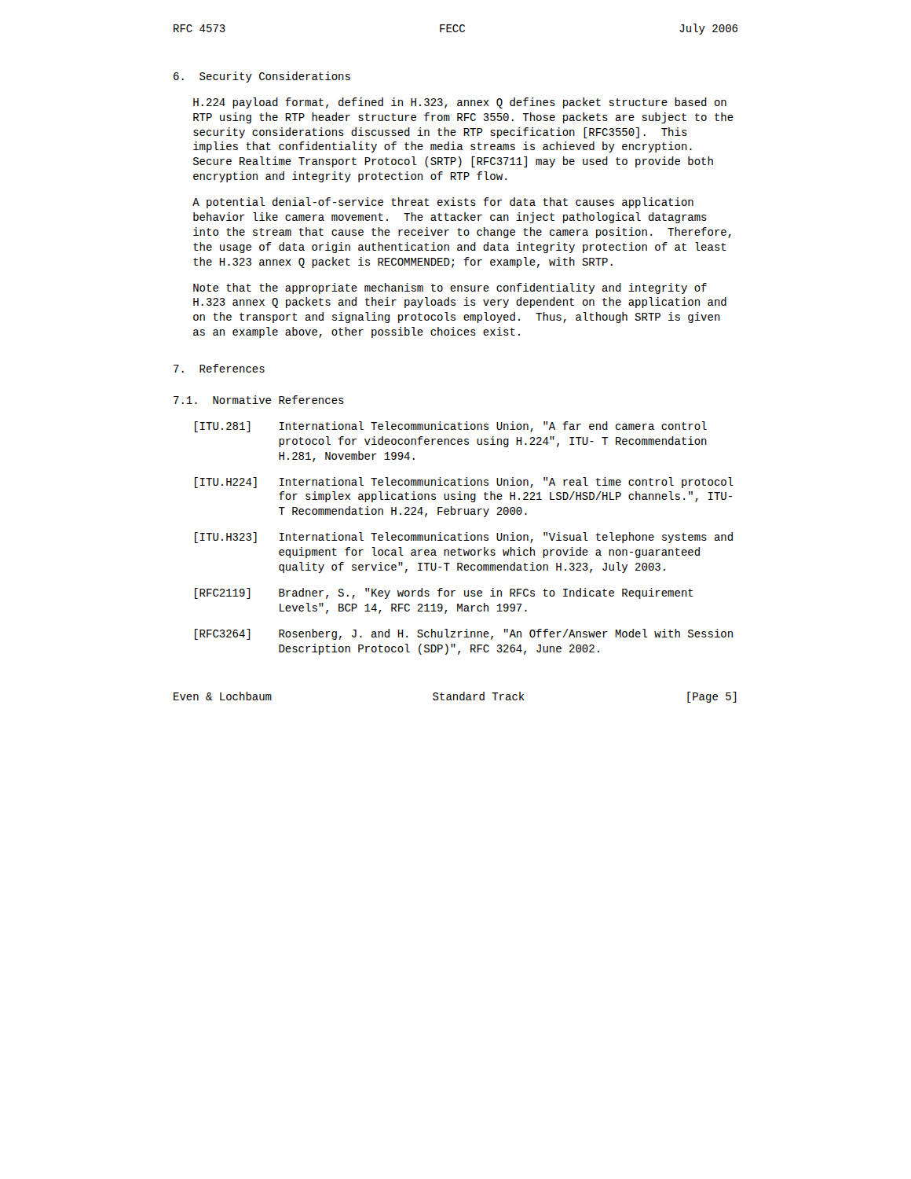RFC 4573 FECC July 2006
6. Security Considerations
H.224 payload format, defined in H.323, annex Q defines packet structure based on RTP using the RTP header structure from RFC 3550. Those packets are subject to the security considerations discussed in the RTP specification [RFC3550]. This implies that confidentiality of the media streams is achieved by encryption. Secure Realtime Transport Protocol (SRTP) [RFC3711] may be used to provide both encryption and integrity protection of RTP flow.
A potential denial-of-service threat exists for data that causes application behavior like camera movement. The attacker can inject pathological datagrams into the stream that cause the receiver to change the camera position. Therefore, the usage of data origin authentication and data integrity protection of at least the H.323 annex Q packet is RECOMMENDED; for example, with SRTP.
Note that the appropriate mechanism to ensure confidentiality and integrity of H.323 annex Q packets and their payloads is very dependent on the application and on the transport and signaling protocols employed. Thus, although SRTP is given as an example above, other possible choices exist.
7. References
7.1. Normative References
[ITU.281]
International Telecommunications Union, "A far end camera control protocol for videoconferences using H.224", ITU- T Recommendation H.281, November 1994.
[ITU.H224]
International Telecommunications Union, "A real time control protocol for simplex applications using the H.221 LSD/HSD/HLP channels.", ITU-T Recommendation H.224, February 2000.
[ITU.H323]
International Telecommunications Union, "Visual telephone systems and equipment for local area networks which provide a non-guaranteed quality of service", ITU-T Recommendation H.323, July 2003.
[RFC2119]
Bradner, S., "Key words for use in RFCs to Indicate Requirement Levels", BCP 14, RFC 2119, March 1997.
[RFC3264]
Rosenberg, J. and H. Schulzrinne, "An Offer/Answer Model with Session Description Protocol (SDP)", RFC 3264, June 2002.
Even & Lochbaum Standard Track [Page 5]